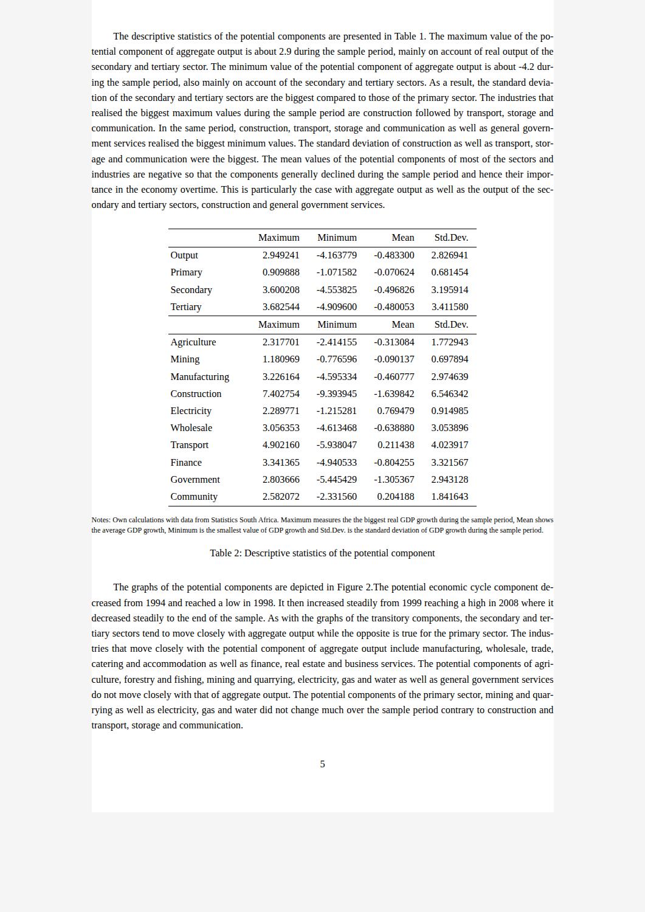The descriptive statistics of the potential components are presented in Table 1. The maximum value of the potential component of aggregate output is about 2.9 during the sample period, mainly on account of real output of the secondary and tertiary sector. The minimum value of the potential component of aggregate output is about -4.2 during the sample period, also mainly on account of the secondary and tertiary sectors. As a result, the standard deviation of the secondary and tertiary sectors are the biggest compared to those of the primary sector. The industries that realised the biggest maximum values during the sample period are construction followed by transport, storage and communication. In the same period, construction, transport, storage and communication as well as general government services realised the biggest minimum values. The standard deviation of construction as well as transport, storage and communication were the biggest. The mean values of the potential components of most of the sectors and industries are negative so that the components generally declined during the sample period and hence their importance in the economy overtime. This is particularly the case with aggregate output as well as the output of the secondary and tertiary sectors, construction and general government services.
| | Maximum | Minimum | Mean | Std.Dev. |
| --- | --- | --- | --- | --- |
| Output | 2.949241 | -4.163779 | -0.483300 | 2.826941 |
| Primary | 0.909888 | -1.071582 | -0.070624 | 0.681454 |
| Secondary | 3.600208 | -4.553825 | -0.496826 | 3.195914 |
| Tertiary | 3.682544 | -4.909600 | -0.480053 | 3.411580 |
| | Maximum | Minimum | Mean | Std.Dev. |
| Agriculture | 2.317701 | -2.414155 | -0.313084 | 1.772943 |
| Mining | 1.180969 | -0.776596 | -0.090137 | 0.697894 |
| Manufacturing | 3.226164 | -4.595334 | -0.460777 | 2.974639 |
| Construction | 7.402754 | -9.393945 | -1.639842 | 6.546342 |
| Electricity | 2.289771 | -1.215281 | 0.769479 | 0.914985 |
| Wholesale | 3.056353 | -4.613468 | -0.638880 | 3.053896 |
| Transport | 4.902160 | -5.938047 | 0.211438 | 4.023917 |
| Finance | 3.341365 | -4.940533 | -0.804255 | 3.321567 |
| Government | 2.803666 | -5.445429 | -1.305367 | 2.943128 |
| Community | 2.582072 | -2.331560 | 0.204188 | 1.841643 |
Notes: Own calculations with data from Statistics South Africa. Maximum measures the the biggest real GDP growth during the sample period, Mean shows the average GDP growth, Minimum is the smallest value of GDP growth and Std.Dev. is the standard deviation of GDP growth during the sample period.
Table 2: Descriptive statistics of the potential component
The graphs of the potential components are depicted in Figure 2.The potential economic cycle component decreased from 1994 and reached a low in 1998. It then increased steadily from 1999 reaching a high in 2008 where it decreased steadily to the end of the sample. As with the graphs of the transitory components, the secondary and tertiary sectors tend to move closely with aggregate output while the opposite is true for the primary sector. The industries that move closely with the potential component of aggregate output include manufacturing, wholesale, trade, catering and accommodation as well as finance, real estate and business services. The potential components of agriculture, forestry and fishing, mining and quarrying, electricity, gas and water as well as general government services do not move closely with that of aggregate output. The potential components of the primary sector, mining and quarrying as well as electricity, gas and water did not change much over the sample period contrary to construction and transport, storage and communication.
5